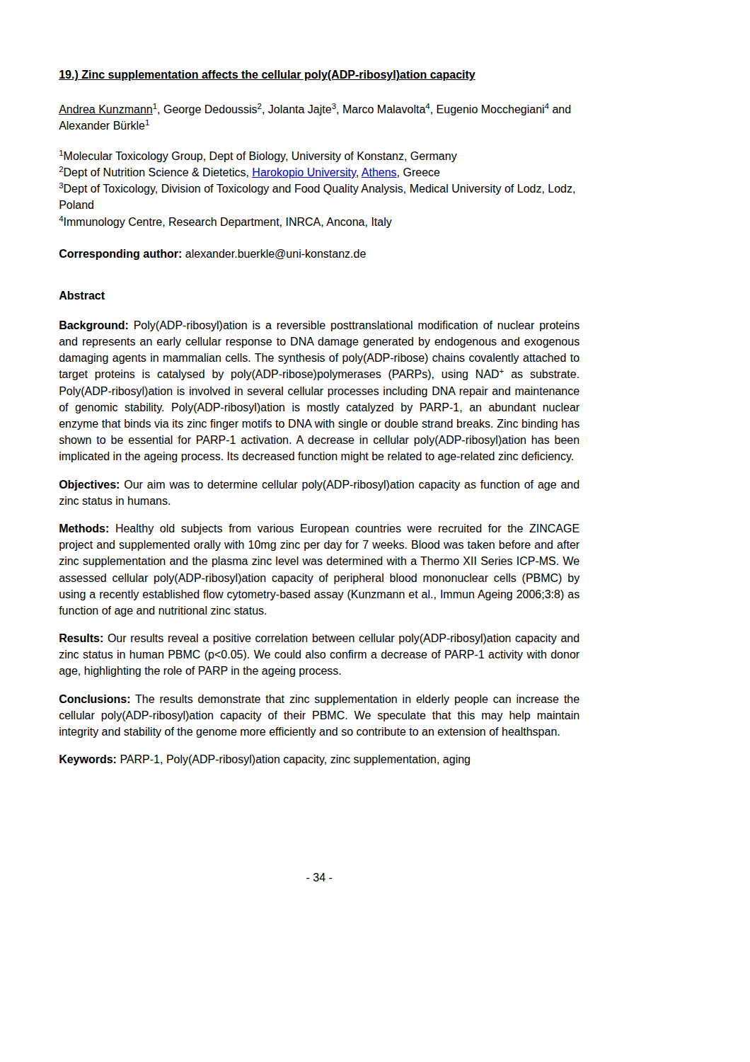19.) Zinc supplementation affects the cellular poly(ADP-ribosyl)ation capacity
Andrea Kunzmann1, George Dedoussis2, Jolanta Jajte3, Marco Malavolta4, Eugenio Mocchegiani4 and Alexander Bürkle1
1Molecular Toxicology Group, Dept of Biology, University of Konstanz, Germany
2Dept of Nutrition Science & Dietetics, Harokopio University, Athens, Greece
3Dept of Toxicology, Division of Toxicology and Food Quality Analysis, Medical University of Lodz, Lodz, Poland
4Immunology Centre, Research Department, INRCA, Ancona, Italy
Corresponding author: alexander.buerkle@uni-konstanz.de
Abstract
Background: Poly(ADP-ribosyl)ation is a reversible posttranslational modification of nuclear proteins and represents an early cellular response to DNA damage generated by endogenous and exogenous damaging agents in mammalian cells. The synthesis of poly(ADP-ribose) chains covalently attached to target proteins is catalysed by poly(ADP-ribose)polymerases (PARPs), using NAD+ as substrate. Poly(ADP-ribosyl)ation is involved in several cellular processes including DNA repair and maintenance of genomic stability. Poly(ADP-ribosyl)ation is mostly catalyzed by PARP-1, an abundant nuclear enzyme that binds via its zinc finger motifs to DNA with single or double strand breaks. Zinc binding has shown to be essential for PARP-1 activation. A decrease in cellular poly(ADP-ribosyl)ation has been implicated in the ageing process. Its decreased function might be related to age-related zinc deficiency.
Objectives: Our aim was to determine cellular poly(ADP-ribosyl)ation capacity as function of age and zinc status in humans.
Methods: Healthy old subjects from various European countries were recruited for the ZINCAGE project and supplemented orally with 10mg zinc per day for 7 weeks. Blood was taken before and after zinc supplementation and the plasma zinc level was determined with a Thermo XII Series ICP-MS. We assessed cellular poly(ADP-ribosyl)ation capacity of peripheral blood mononuclear cells (PBMC) by using a recently established flow cytometry-based assay (Kunzmann et al., Immun Ageing 2006;3:8) as function of age and nutritional zinc status.
Results: Our results reveal a positive correlation between cellular poly(ADP-ribosyl)ation capacity and zinc status in human PBMC (p<0.05). We could also confirm a decrease of PARP-1 activity with donor age, highlighting the role of PARP in the ageing process.
Conclusions: The results demonstrate that zinc supplementation in elderly people can increase the cellular poly(ADP-ribosyl)ation capacity of their PBMC. We speculate that this may help maintain integrity and stability of the genome more efficiently and so contribute to an extension of healthspan.
Keywords: PARP-1, Poly(ADP-ribosyl)ation capacity, zinc supplementation, aging
- 34 -